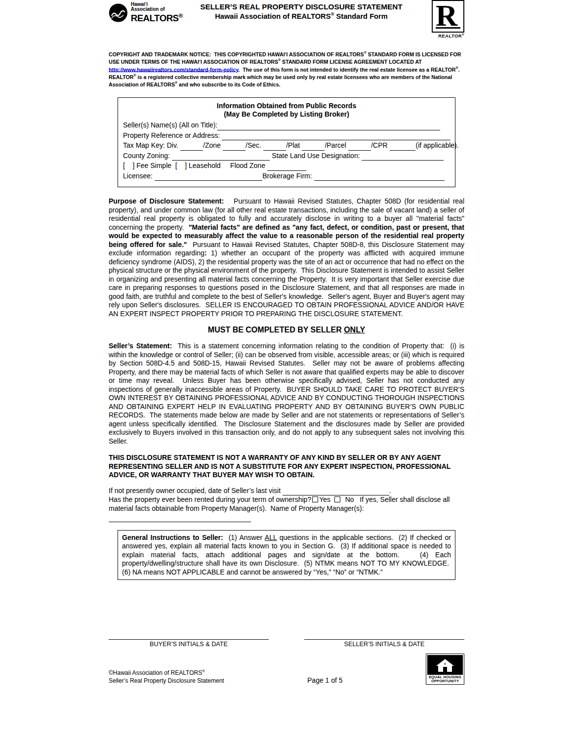Hawaiʻi
Association of
REALTORS®
SELLER’S REAL PROPERTY DISCLOSURE STATEMENT
Hawaii Association of REALTORS® Standard Form
R
REALTOR®
COPYRIGHT AND TRADEMARK NOTICE: THIS COPYRIGHTED HAWAIʻI ASSOCIATION OF REALTORS® STANDARD FORM IS LICENSED FOR USE UNDER TERMS OF THE HAWAIʻI ASSOCIATION OF REALTORS® STANDARD FORM LICENSE AGREEMENT LOCATED AT http://www.hawaiirealtors.com/standard-form-policy. The use of this form is not intended to identify the real estate licensee as a REALTOR®. REALTOR® is a registered collective membership mark which may be used only by real estate licensees who are members of the National Association of REALTORS® and who subscribe to its Code of Ethics.
Information Obtained from Public Records
(May Be Completed by Listing Broker)
Seller(s) Name(s) (All on Title):
Property Reference or Address:
Tax Map Key: Div. /Zone /Sec. /Plat /Parcel /CPR (if applicable).
County Zoning: State Land Use Designation:
[ ] Fee Simple [ ] Leasehold Flood Zone
Licensee: Brokerage Firm:
Purpose of Disclosure Statement: Pursuant to Hawaii Revised Statutes, Chapter 508D (for residential real property), and under common law (for all other real estate transactions, including the sale of vacant land) a seller of residential real property is obligated to fully and accurately disclose in writing to a buyer all "material facts" concerning the property. "Material facts" are defined as "any fact, defect, or condition, past or present, that would be expected to measurably affect the value to a reasonable person of the residential real property being offered for sale." Pursuant to Hawaii Revised Statutes, Chapter 508D-8, this Disclosure Statement may exclude information regarding: 1) whether an occupant of the property was afflicted with acquired immune deficiency syndrome (AIDS), 2) the residential property was the site of an act or occurrence that had no effect on the physical structure or the physical environment of the property. This Disclosure Statement is intended to assist Seller in organizing and presenting all material facts concerning the Property. It is very important that Seller exercise due care in preparing responses to questions posed in the Disclosure Statement, and that all responses are made in good faith, are truthful and complete to the best of Seller's knowledge. Seller's agent, Buyer and Buyer's agent may rely upon Seller's disclosures. SELLER IS ENCOURAGED TO OBTAIN PROFESSIONAL ADVICE AND/OR HAVE AN EXPERT INSPECT PROPERTY PRIOR TO PREPARING THE DISCLOSURE STATEMENT.
MUST BE COMPLETED BY SELLER ONLY
Seller’s Statement: This is a statement concerning information relating to the condition of Property that: (i) is within the knowledge or control of Seller; (ii) can be observed from visible, accessible areas; or (iii) which is required by Section 508D-4.5 and 508D-15, Hawaii Revised Statutes. Seller may not be aware of problems affecting Property, and there may be material facts of which Seller is not aware that qualified experts may be able to discover or time may reveal. Unless Buyer has been otherwise specifically advised, Seller has not conducted any inspections of generally inaccessible areas of Property. BUYER SHOULD TAKE CARE TO PROTECT BUYER’S OWN INTEREST BY OBTAINING PROFESSIONAL ADVICE AND BY CONDUCTING THOROUGH INSPECTIONS AND OBTAINING EXPERT HELP IN EVALUATING PROPERTY AND BY OBTAINING BUYER’S OWN PUBLIC RECORDS. The statements made below are made by Seller and are not statements or representations of Seller’s agent unless specifically identified. The Disclosure Statement and the disclosures made by Seller are provided exclusively to Buyers involved in this transaction only, and do not apply to any subsequent sales not involving this Seller.
THIS DISCLOSURE STATEMENT IS NOT A WARRANTY OF ANY KIND BY SELLER OR BY ANY AGENT REPRESENTING SELLER AND IS NOT A SUBSTITUTE FOR ANY EXPERT INSPECTION, PROFESSIONAL ADVICE, OR WARRANTY THAT BUYER MAY WISH TO OBTAIN.
If not presently owner occupied, date of Seller’s last visit .
Has the property ever been rented during your term of ownership? Yes No If yes, Seller shall disclose all material facts obtainable from Property Manager(s). Name of Property Manager(s):
General Instructions to Seller: (1) Answer ALL questions in the applicable sections. (2) If checked or answered yes, explain all material facts known to you in Section G. (3) If additional space is needed to explain material facts, attach additional pages and sign/date at the bottom. (4) Each property/dwelling/structure shall have its own Disclosure. (5) NTMK means NOT TO MY KNOWLEDGE. (6) NA means NOT APPLICABLE and cannot be answered by “Yes,” “No” or “NTMK.”
BUYER’S INITIALS & DATE
SELLER’S INITIALS & DATE
©Hawaii Association of REALTORS®
Seller’s Real Property Disclosure Statement
Page 1 of 5
=
EQUAL HOUSING
OPPORTUNITY